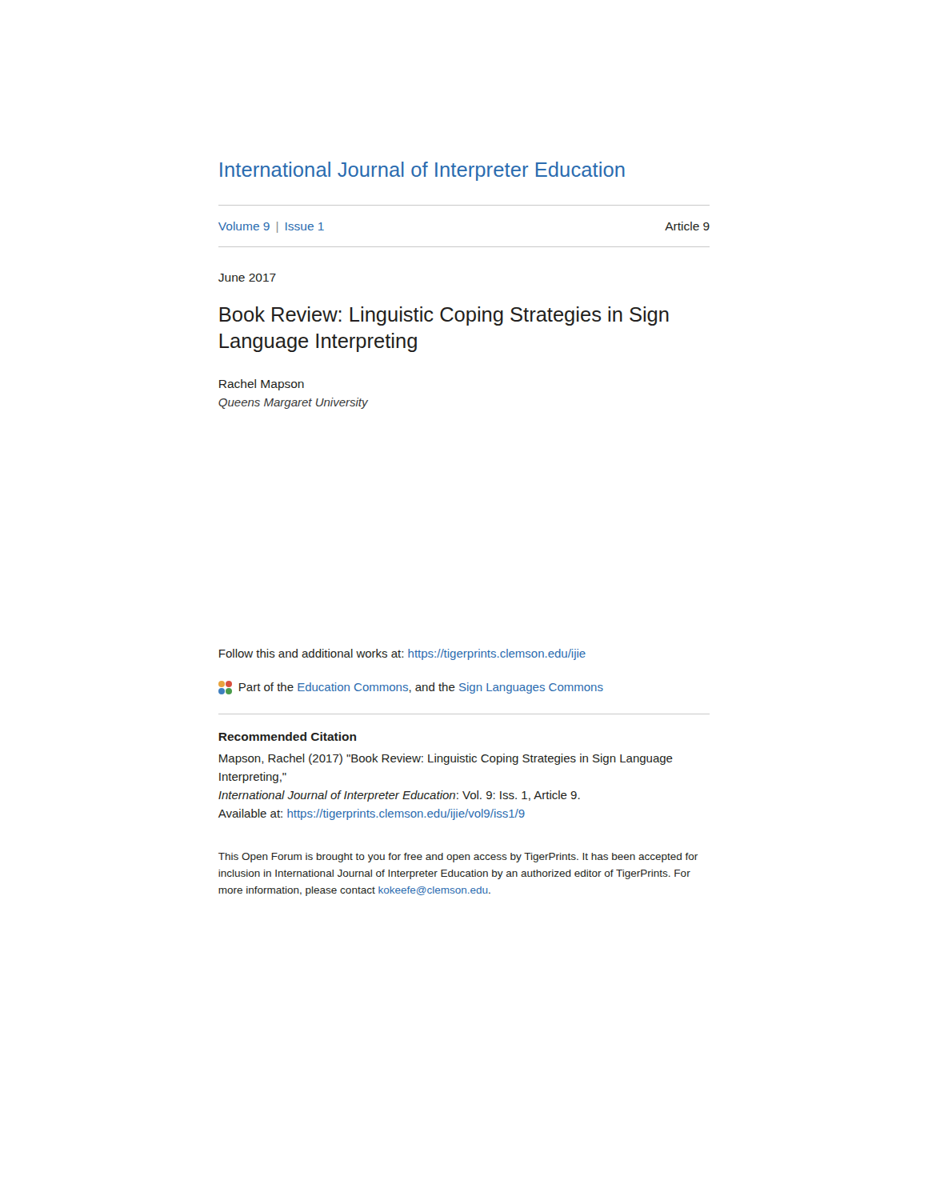International Journal of Interpreter Education
Volume 9|Issue 1
Article 9
June 2017
Book Review: Linguistic Coping Strategies in Sign Language Interpreting
Rachel Mapson
Queens Margaret University
Follow this and additional works at: https://tigerprints.clemson.edu/ijie
Part of the Education Commons, and the Sign Languages Commons
Recommended Citation
Mapson, Rachel (2017) "Book Review: Linguistic Coping Strategies in Sign Language Interpreting,"
International Journal of Interpreter Education: Vol. 9: Iss. 1, Article 9.
Available at: https://tigerprints.clemson.edu/ijie/vol9/iss1/9
This Open Forum is brought to you for free and open access by TigerPrints. It has been accepted for inclusion in International Journal of Interpreter Education by an authorized editor of TigerPrints. For more information, please contact kokeefe@clemson.edu.